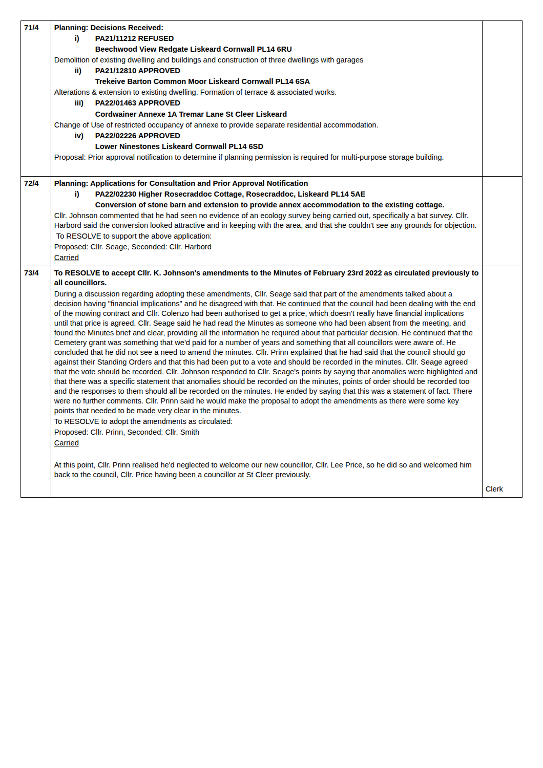| 71/4 | Planning: Decisions Received: i) PA21/11212 REFUSED Beechwood View Redgate Liskeard Cornwall PL14 6RU Demolition of existing dwelling and buildings and construction of three dwellings with garages ii) PA21/12810 APPROVED Trekeive Barton Common Moor Liskeard Cornwall PL14 6SA Alterations & extension to existing dwelling. Formation of terrace & associated works. iii) PA22/01463 APPROVED Cordwainer Annexe 1A Tremar Lane St Cleer Liskeard Change of Use of restricted occupancy of annexe to provide separate residential accommodation. iv) PA22/02226 APPROVED Lower Ninestones Liskeard Cornwall PL14 6SD Proposal: Prior approval notification to determine if planning permission is required for multi-purpose storage building. | |
| 72/4 | Planning: Applications for Consultation and Prior Approval Notification i) PA22/02230 Higher Rosecraddoc Cottage, Rosecraddoc, Liskeard PL14 5AE Conversion of stone barn and extension to provide annex accommodation to the existing cottage. Cllr. Johnson commented that he had seen no evidence of an ecology survey being carried out, specifically a bat survey. Cllr. Harbord said the conversion looked attractive and in keeping with the area, and that she couldn't see any grounds for objection. To RESOLVE to support the above application: Proposed: Cllr. Seage, Seconded: Cllr. Harbord Carried | |
| 73/4 | To RESOLVE to accept Cllr. K. Johnson's amendments to the Minutes of February 23rd 2022 as circulated previously to all councillors. During a discussion regarding adopting these amendments, Cllr. Seage said that part of the amendments talked about a decision having "financial implications" and he disagreed with that. He continued that the council had been dealing with the end of the mowing contract and Cllr. Colenzo had been authorised to get a price, which doesn't really have financial implications until that price is agreed. Cllr. Seage said he had read the Minutes as someone who had been absent from the meeting, and found the Minutes brief and clear, providing all the information he required about that particular decision. He continued that the Cemetery grant was something that we'd paid for a number of years and something that all councillors were aware of. He concluded that he did not see a need to amend the minutes. Cllr. Prinn explained that he had said that the council should go against their Standing Orders and that this had been put to a vote and should be recorded in the minutes. Cllr. Seage agreed that the vote should be recorded. Cllr. Johnson responded to Cllr. Seage's points by saying that anomalies were highlighted and that there was a specific statement that anomalies should be recorded on the minutes, points of order should be recorded too and the responses to them should all be recorded on the minutes. He ended by saying that this was a statement of fact. There were no further comments. Cllr. Prinn said he would make the proposal to adopt the amendments as there were some key points that needed to be made very clear in the minutes. To RESOLVE to adopt the amendments as circulated: Proposed: Cllr. Prinn, Seconded: Cllr. Smith Carried At this point, Cllr. Prinn realised he'd neglected to welcome our new councillor, Cllr. Lee Price, so he did so and welcomed him back to the council, Cllr. Price having been a councillor at St Cleer previously. | Clerk |